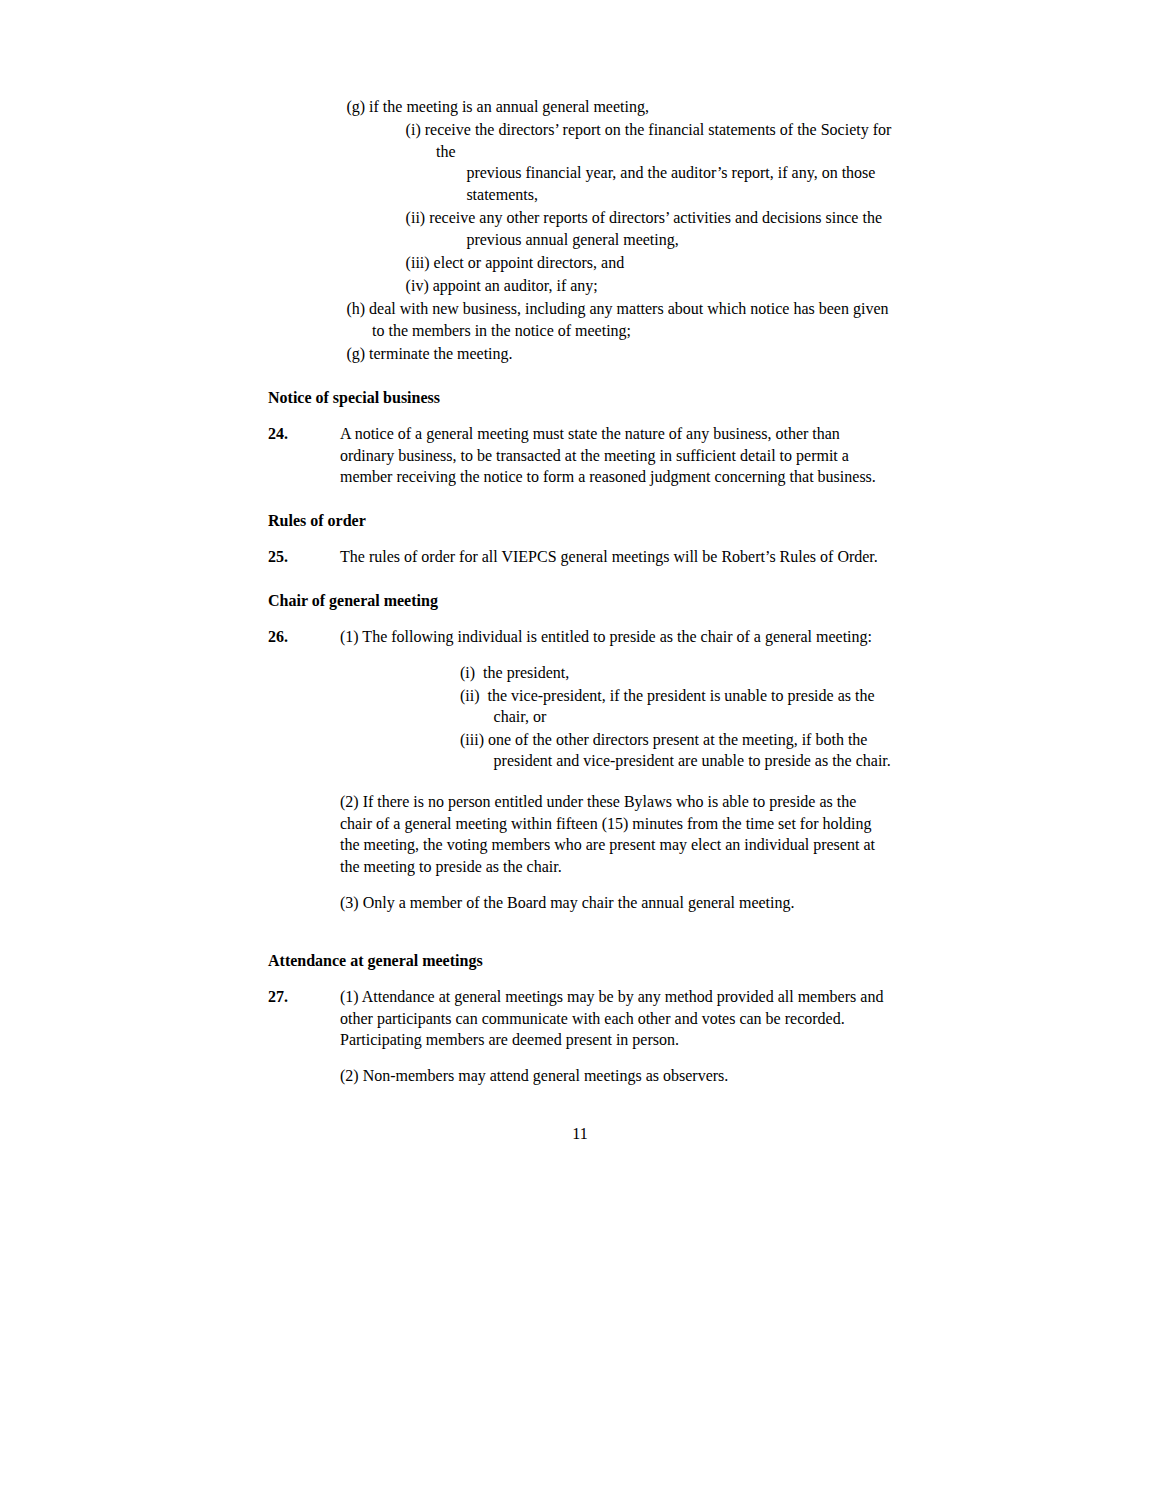(g) if the meeting is an annual general meeting,
(i) receive the directors’ report on the financial statements of the Society for the previous financial year, and the auditor’s report, if any, on those statements,
(ii) receive any other reports of directors’ activities and decisions since the previous annual general meeting,
(iii) elect or appoint directors, and
(iv) appoint an auditor, if any;
(h) deal with new business, including any matters about which notice has been given to the members in the notice of meeting;
(g) terminate the meeting.
Notice of special business
24.
A notice of a general meeting must state the nature of any business, other than ordinary business, to be transacted at the meeting in sufficient detail to permit a member receiving the notice to form a reasoned judgment concerning that business.
Rules of order
25.
The rules of order for all VIEPCS general meetings will be Robert’s Rules of Order.
Chair of general meeting
26.
(1) The following individual is entitled to preside as the chair of a general meeting:
(i) the president,
(ii) the vice-president, if the president is unable to preside as the chair, or
(iii) one of the other directors present at the meeting, if both the president and vice-president are unable to preside as the chair.
(2) If there is no person entitled under these Bylaws who is able to preside as the chair of a general meeting within fifteen (15) minutes from the time set for holding the meeting, the voting members who are present may elect an individual present at the meeting to preside as the chair.
(3) Only a member of the Board may chair the annual general meeting.
Attendance at general meetings
27.
(1) Attendance at general meetings may be by any method provided all members and other participants can communicate with each other and votes can be recorded. Participating members are deemed present in person.
(2) Non-members may attend general meetings as observers.
11